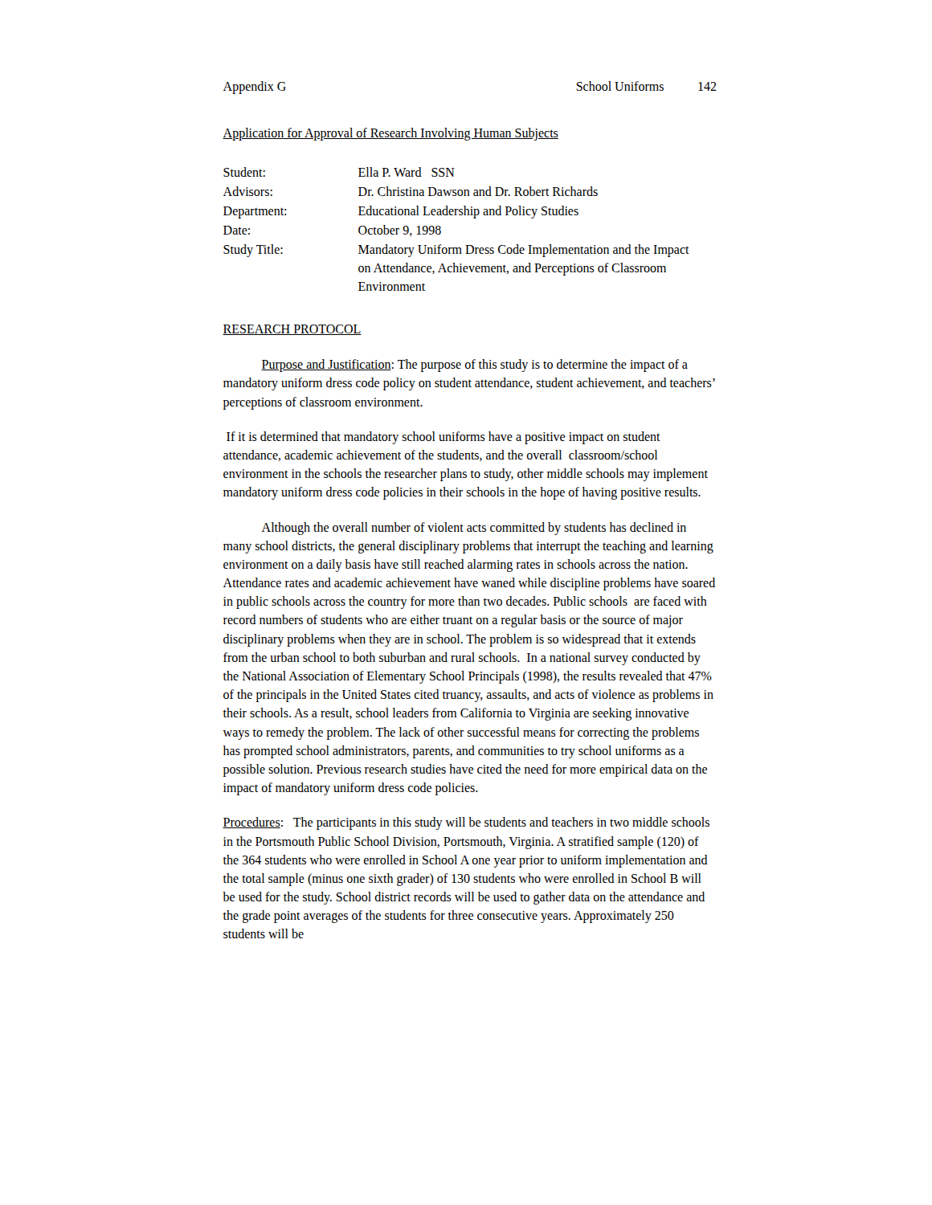Appendix G
School Uniforms 142
Application for Approval of Research Involving Human Subjects
| Student: | Ella P. Ward SSN |
| Advisors: | Dr. Christina Dawson and Dr. Robert Richards |
| Department: | Educational Leadership and Policy Studies |
| Date: | October 9, 1998 |
| Study Title: | Mandatory Uniform Dress Code Implementation and the Impact on Attendance, Achievement, and Perceptions of Classroom Environment |
RESEARCH PROTOCOL
Purpose and Justification: The purpose of this study is to determine the impact of a mandatory uniform dress code policy on student attendance, student achievement, and teachers’ perceptions of classroom environment.
If it is determined that mandatory school uniforms have a positive impact on student attendance, academic achievement of the students, and the overall classroom/school environment in the schools the researcher plans to study, other middle schools may implement mandatory uniform dress code policies in their schools in the hope of having positive results.
Although the overall number of violent acts committed by students has declined in many school districts, the general disciplinary problems that interrupt the teaching and learning environment on a daily basis have still reached alarming rates in schools across the nation. Attendance rates and academic achievement have waned while discipline problems have soared in public schools across the country for more than two decades. Public schools are faced with record numbers of students who are either truant on a regular basis or the source of major disciplinary problems when they are in school. The problem is so widespread that it extends from the urban school to both suburban and rural schools. In a national survey conducted by the National Association of Elementary School Principals (1998), the results revealed that 47% of the principals in the United States cited truancy, assaults, and acts of violence as problems in their schools. As a result, school leaders from California to Virginia are seeking innovative ways to remedy the problem. The lack of other successful means for correcting the problems has prompted school administrators, parents, and communities to try school uniforms as a possible solution. Previous research studies have cited the need for more empirical data on the impact of mandatory uniform dress code policies.
Procedures: The participants in this study will be students and teachers in two middle schools in the Portsmouth Public School Division, Portsmouth, Virginia. A stratified sample (120) of the 364 students who were enrolled in School A one year prior to uniform implementation and the total sample (minus one sixth grader) of 130 students who were enrolled in School B will be used for the study. School district records will be used to gather data on the attendance and the grade point averages of the students for three consecutive years. Approximately 250 students will be